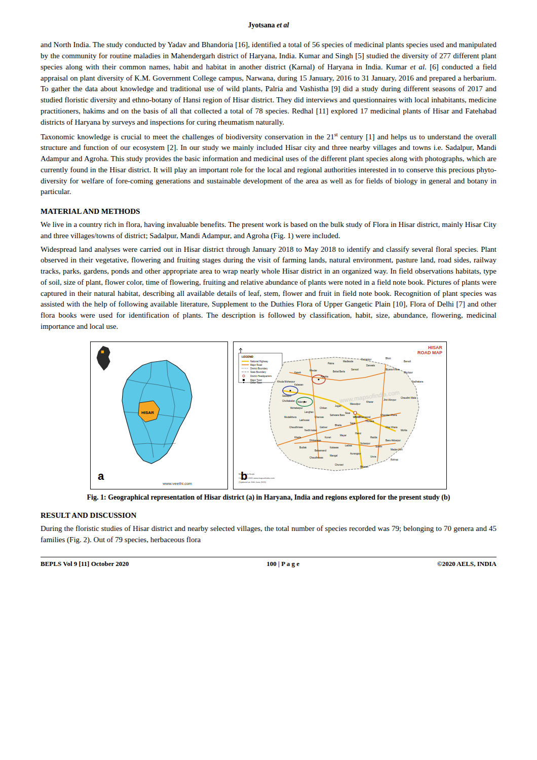Jyotsana et al
and North India. The study conducted by Yadav and Bhandoria [16], identified a total of 56 species of medicinal plants species used and manipulated by the community for routine maladies in Mahendergarh district of Haryana, India. Kumar and Singh [5] studied the diversity of 277 different plant species along with their common names, habit and habitat in another district (Karnal) of Haryana in India. Kumar et al. [6] conducted a field appraisal on plant diversity of K.M. Government College campus, Narwana, during 15 January, 2016 to 31 January, 2016 and prepared a herbarium. To gather the data about knowledge and traditional use of wild plants, Palria and Vashistha [9] did a study during different seasons of 2017 and studied floristic diversity and ethno-botany of Hansi region of Hisar district. They did interviews and questionnaires with local inhabitants, medicine practitioners, hakims and on the basis of all that collected a total of 78 species. Redhal [11] explored 17 medicinal plants of Hisar and Fatehabad districts of Haryana by surveys and inspections for curing rheumatism naturally.
Taxonomic knowledge is crucial to meet the challenges of biodiversity conservation in the 21st century [1] and helps us to understand the overall structure and function of our ecosystem [2]. In our study we mainly included Hisar city and three nearby villages and towns i.e. Sadalpur, Mandi Adampur and Agroha. This study provides the basic information and medicinal uses of the different plant species along with photographs, which are currently found in the Hisar district. It will play an important role for the local and regional authorities interested in to conserve this precious phyto-diversity for welfare of fore-coming generations and sustainable development of the area as well as for fields of biology in general and botany in particular.
Material and Methods
We live in a country rich in flora, having invaluable benefits. The present work is based on the bulk study of Flora in Hisar district, mainly Hisar City and three villages/towns of district; Sadalpur, Mandi Adampur, and Agroha (Fig. 1) were included.
Widespread land analyses were carried out in Hisar district through January 2018 to May 2018 to identify and classify several floral species. Plant observed in their vegetative, flowering and fruiting stages during the visit of farming lands, natural environment, pasture land, road sides, railway tracks, parks, gardens, ponds and other appropriate area to wrap nearly whole Hisar district in an organized way. In field observations habitats, type of soil, size of plant, flower color, time of flowering, fruiting and relative abundance of plants were noted in a field note book. Pictures of plants were captured in their natural habitat, describing all available details of leaf, stem, flower and fruit in field note book. Recognition of plant species was assisted with the help of following available literature, Supplement to the Duthies Flora of Upper Gangetic Plain [10], Flora of Delhi [7] and other flora books were used for identification of plants. The description is followed by classification, habit, size, abundance, flowering, medicinal importance and local use.
HISAR www.veethi.com a
HISAR ROAD MAP LEGEND National Highway Major Road District Boundary State Boundary District Headquarters Major Town Other Town HISAR Agroha Sadalpur Adampur Bebal Barla Sarsod Darwala Biyana Khera Mirchpur Sadhakara Kaseh Khedar Pabra Madlauda Durjanpur Bhoti Barsoli Khuda Mohanpur Kalawan Chulkakalan Mohabatpur Langhan Chikan Jugan Masudpur Kharar Jhiri Alimpur Chaudhri Wala Mudalkhera Lakhuwat Chanvas Sahwara Bara Sisai Narnaund Chandan Khera Chaudhriwas Nedhi kalan Gabner Bhatla Sajal Thurana Khar Khara Mohla Khatla Dhikanwas Kurari Mayar Hansi Radda Bass Akbarpur Budlak Balsamand Kalawas Ladwa Sultanpur Surkhi Madan Heri Chaudhriwas Mangal Aurangpur Umra Rohnat Chunavi Bhiwani www.mapsofindia.com Map not to Scale Copyright 2011 www.mapsofindia.com (Updated on 10th June 2011) b
Fig. 1: Geographical representation of Hisar district (a) in Haryana, India and regions explored for the present study (b)
Result and Discussion
During the floristic studies of Hisar district and nearby selected villages, the total number of species recorded was 79; belonging to 70 genera and 45 families (Fig. 2). Out of 79 species, herbaceous flora
BEPLS Vol 9 [11] October 2020
100 | P a g e
©2020 AELS, INDIA